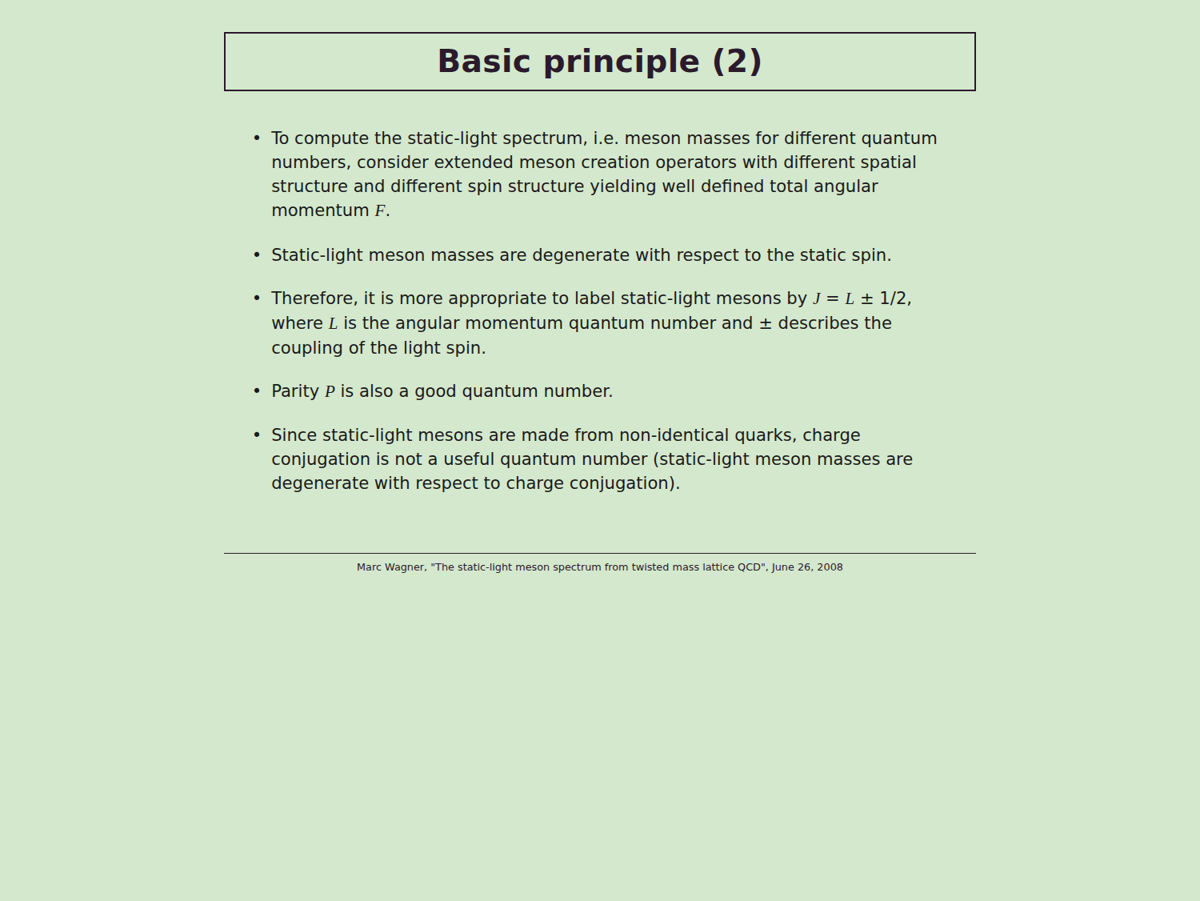Basic principle (2)
To compute the static-light spectrum, i.e. meson masses for different quantum numbers, consider extended meson creation operators with different spatial structure and different spin structure yielding well defined total angular momentum F.
Static-light meson masses are degenerate with respect to the static spin.
Therefore, it is more appropriate to label static-light mesons by J = L ± 1/2, where L is the angular momentum quantum number and ± describes the coupling of the light spin.
Parity P is also a good quantum number.
Since static-light mesons are made from non-identical quarks, charge conjugation is not a useful quantum number (static-light meson masses are degenerate with respect to charge conjugation).
Marc Wagner, "The static-light meson spectrum from twisted mass lattice QCD", June 26, 2008